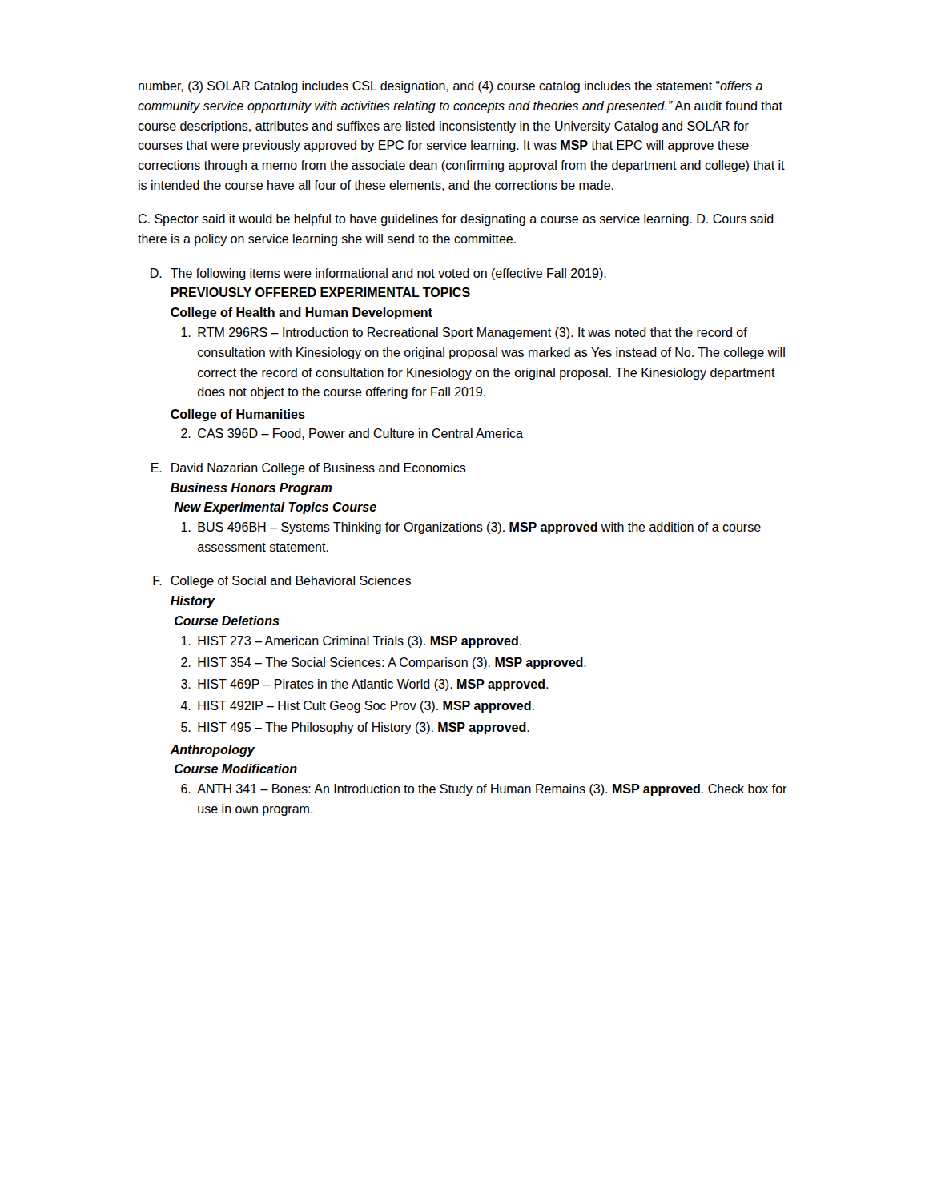number, (3) SOLAR Catalog includes CSL designation, and (4) course catalog includes the statement “offers a community service opportunity with activities relating to concepts and theories and presented.” An audit found that course descriptions, attributes and suffixes are listed inconsistently in the University Catalog and SOLAR for courses that were previously approved by EPC for service learning. It was MSP that EPC will approve these corrections through a memo from the associate dean (confirming approval from the department and college) that it is intended the course have all four of these elements, and the corrections be made.
C. Spector said it would be helpful to have guidelines for designating a course as service learning. D. Cours said there is a policy on service learning she will send to the committee.
The following items were informational and not voted on (effective Fall 2019).
PREVIOUSLY OFFERED EXPERIMENTAL TOPICS
College of Health and Human Development
RTM 296RS – Introduction to Recreational Sport Management (3). It was noted that the record of consultation with Kinesiology on the original proposal was marked as Yes instead of No. The college will correct the record of consultation for Kinesiology on the original proposal. The Kinesiology department does not object to the course offering for Fall 2019.
College of Humanities
CAS 396D – Food, Power and Culture in Central America
David Nazarian College of Business and Economics
Business Honors Program
New Experimental Topics Course
BUS 496BH – Systems Thinking for Organizations (3). MSP approved with the addition of a course assessment statement.
College of Social and Behavioral Sciences
History
Course Deletions
HIST 273 – American Criminal Trials (3). MSP approved.
HIST 354 – The Social Sciences: A Comparison (3). MSP approved.
HIST 469P – Pirates in the Atlantic World (3). MSP approved.
HIST 492IP – Hist Cult Geog Soc Prov (3). MSP approved.
HIST 495 – The Philosophy of History (3). MSP approved.
Anthropology
Course Modification
ANTH 341 – Bones: An Introduction to the Study of Human Remains (3). MSP approved. Check box for use in own program.